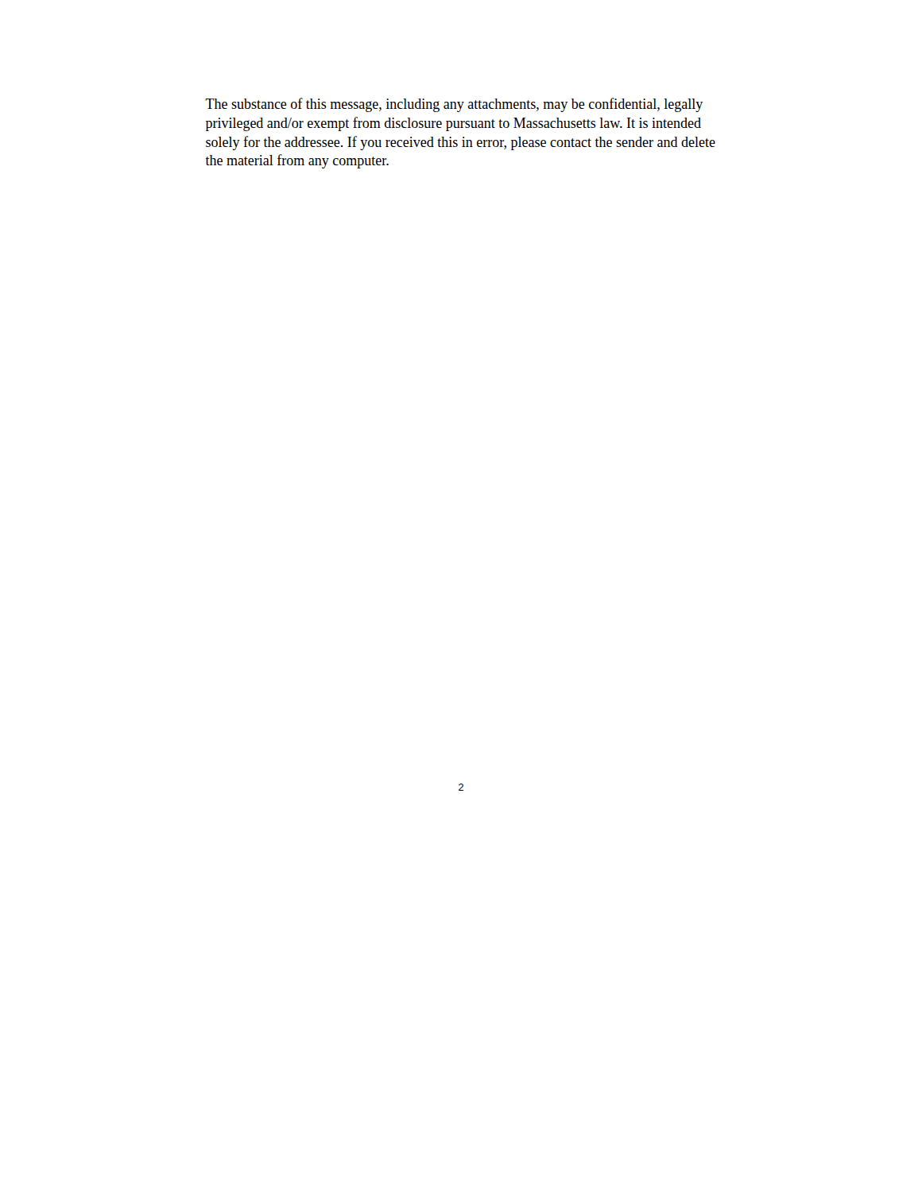The substance of this message, including any attachments, may be confidential, legally privileged and/or exempt from disclosure pursuant to Massachusetts law. It is intended solely for the addressee. If you received this in error, please contact the sender and delete the material from any computer.
2